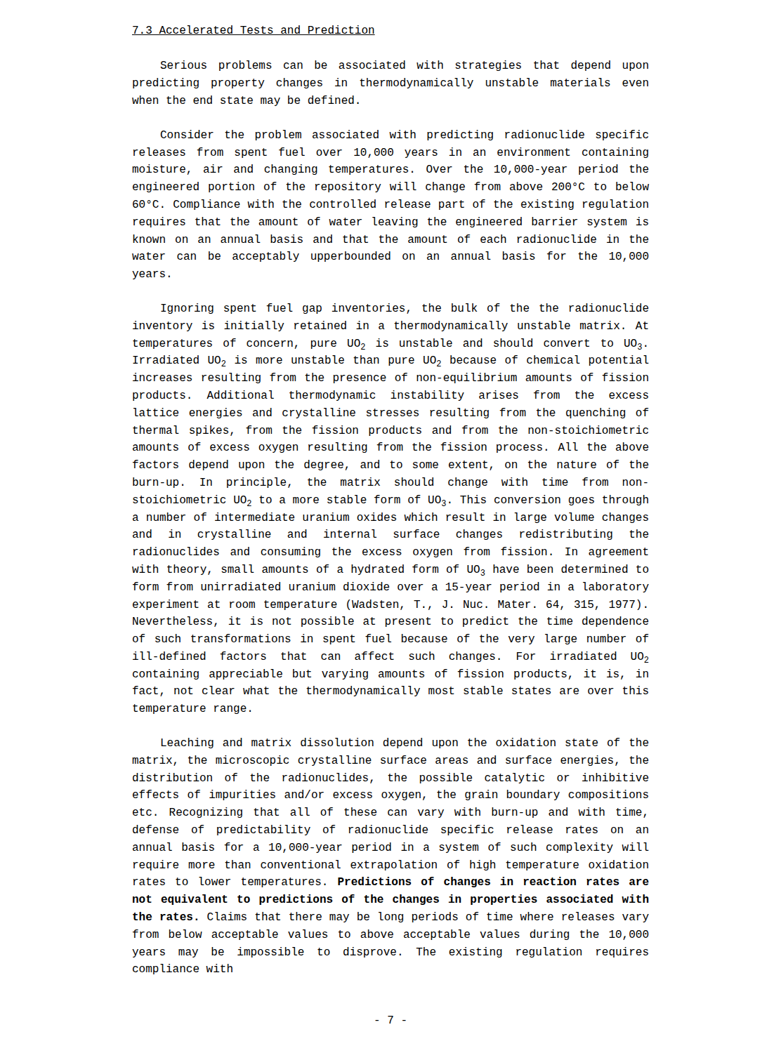7.3 Accelerated Tests and Prediction
Serious problems can be associated with strategies that depend upon predicting property changes in thermodynamically unstable materials even when the end state may be defined.
Consider the problem associated with predicting radionuclide specific releases from spent fuel over 10,000 years in an environment containing moisture, air and changing temperatures. Over the 10,000-year period the engineered portion of the repository will change from above 200°C to below 60°C. Compliance with the controlled release part of the existing regulation requires that the amount of water leaving the engineered barrier system is known on an annual basis and that the amount of each radionuclide in the water can be acceptably upperbounded on an annual basis for the 10,000 years.
Ignoring spent fuel gap inventories, the bulk of the the radionuclide inventory is initially retained in a thermodynamically unstable matrix. At temperatures of concern, pure UO2 is unstable and should convert to UO3. Irradiated UO2 is more unstable than pure UO2 because of chemical potential increases resulting from the presence of non-equilibrium amounts of fission products. Additional thermodynamic instability arises from the excess lattice energies and crystalline stresses resulting from the quenching of thermal spikes, from the fission products and from the non-stoichiometric amounts of excess oxygen resulting from the fission process. All the above factors depend upon the degree, and to some extent, on the nature of the burn-up. In principle, the matrix should change with time from non-stoichiometric UO2 to a more stable form of UO3. This conversion goes through a number of intermediate uranium oxides which result in large volume changes and in crystalline and internal surface changes redistributing the radionuclides and consuming the excess oxygen from fission. In agreement with theory, small amounts of a hydrated form of UO3 have been determined to form from unirradiated uranium dioxide over a 15-year period in a laboratory experiment at room temperature (Wadsten, T., J. Nuc. Mater. 64, 315, 1977). Nevertheless, it is not possible at present to predict the time dependence of such transformations in spent fuel because of the very large number of ill-defined factors that can affect such changes. For irradiated UO2 containing appreciable but varying amounts of fission products, it is, in fact, not clear what the thermodynamically most stable states are over this temperature range.
Leaching and matrix dissolution depend upon the oxidation state of the matrix, the microscopic crystalline surface areas and surface energies, the distribution of the radionuclides, the possible catalytic or inhibitive effects of impurities and/or excess oxygen, the grain boundary compositions etc. Recognizing that all of these can vary with burn-up and with time, defense of predictability of radionuclide specific release rates on an annual basis for a 10,000-year period in a system of such complexity will require more than conventional extrapolation of high temperature oxidation rates to lower temperatures. Predictions of changes in reaction rates are not equivalent to predictions of the changes in properties associated with the rates. Claims that there may be long periods of time where releases vary from below acceptable values to above acceptable values during the 10,000 years may be impossible to disprove. The existing regulation requires compliance with
- 7 -